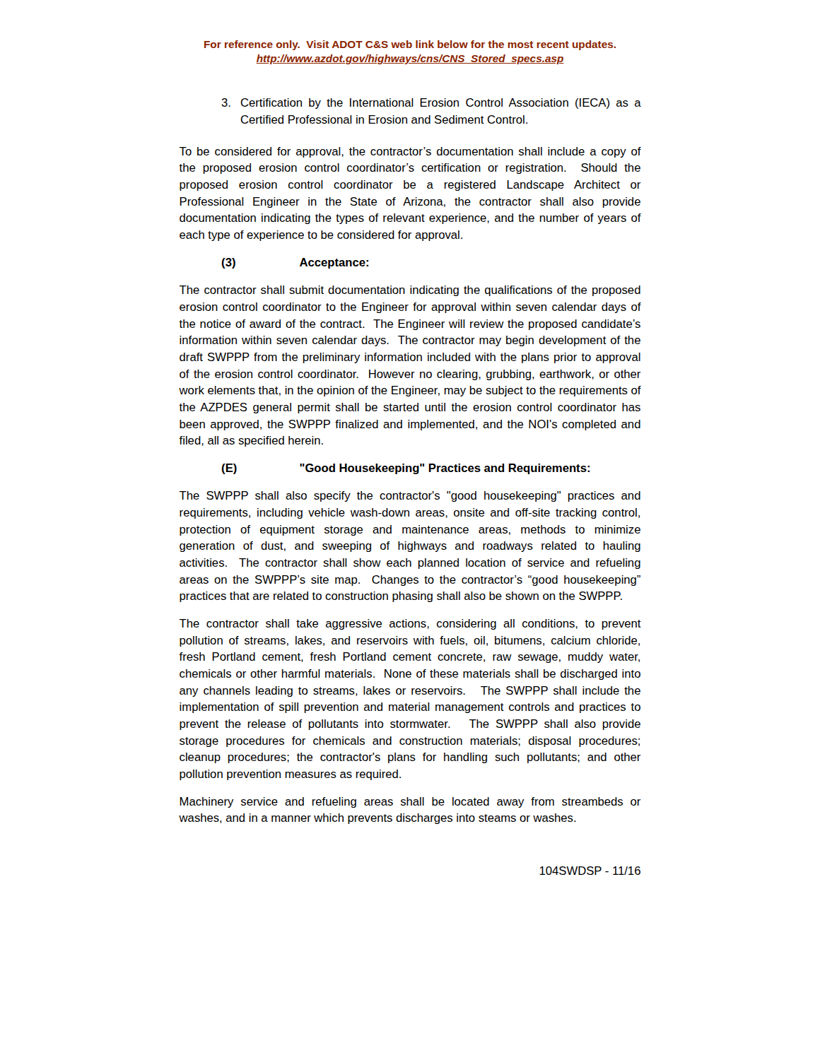For reference only. Visit ADOT C&S web link below for the most recent updates.
http://www.azdot.gov/highways/cns/CNS_Stored_specs.asp
3. Certification by the International Erosion Control Association (IECA) as a Certified Professional in Erosion and Sediment Control.
To be considered for approval, the contractor’s documentation shall include a copy of the proposed erosion control coordinator’s certification or registration. Should the proposed erosion control coordinator be a registered Landscape Architect or Professional Engineer in the State of Arizona, the contractor shall also provide documentation indicating the types of relevant experience, and the number of years of each type of experience to be considered for approval.
(3) Acceptance:
The contractor shall submit documentation indicating the qualifications of the proposed erosion control coordinator to the Engineer for approval within seven calendar days of the notice of award of the contract. The Engineer will review the proposed candidate’s information within seven calendar days. The contractor may begin development of the draft SWPPP from the preliminary information included with the plans prior to approval of the erosion control coordinator. However no clearing, grubbing, earthwork, or other work elements that, in the opinion of the Engineer, may be subject to the requirements of the AZPDES general permit shall be started until the erosion control coordinator has been approved, the SWPPP finalized and implemented, and the NOI's completed and filed, all as specified herein.
(E)"Good Housekeeping" Practices and Requirements:
The SWPPP shall also specify the contractor's "good housekeeping" practices and requirements, including vehicle wash-down areas, onsite and off-site tracking control, protection of equipment storage and maintenance areas, methods to minimize generation of dust, and sweeping of highways and roadways related to hauling activities. The contractor shall show each planned location of service and refueling areas on the SWPPP’s site map. Changes to the contractor’s “good housekeeping” practices that are related to construction phasing shall also be shown on the SWPPP.
The contractor shall take aggressive actions, considering all conditions, to prevent pollution of streams, lakes, and reservoirs with fuels, oil, bitumens, calcium chloride, fresh Portland cement, fresh Portland cement concrete, raw sewage, muddy water, chemicals or other harmful materials. None of these materials shall be discharged into any channels leading to streams, lakes or reservoirs. The SWPPP shall include the implementation of spill prevention and material management controls and practices to prevent the release of pollutants into stormwater. The SWPPP shall also provide storage procedures for chemicals and construction materials; disposal procedures; cleanup procedures; the contractor's plans for handling such pollutants; and other pollution prevention measures as required.
Machinery service and refueling areas shall be located away from streambeds or washes, and in a manner which prevents discharges into steams or washes.
104SWDSP - 11/16